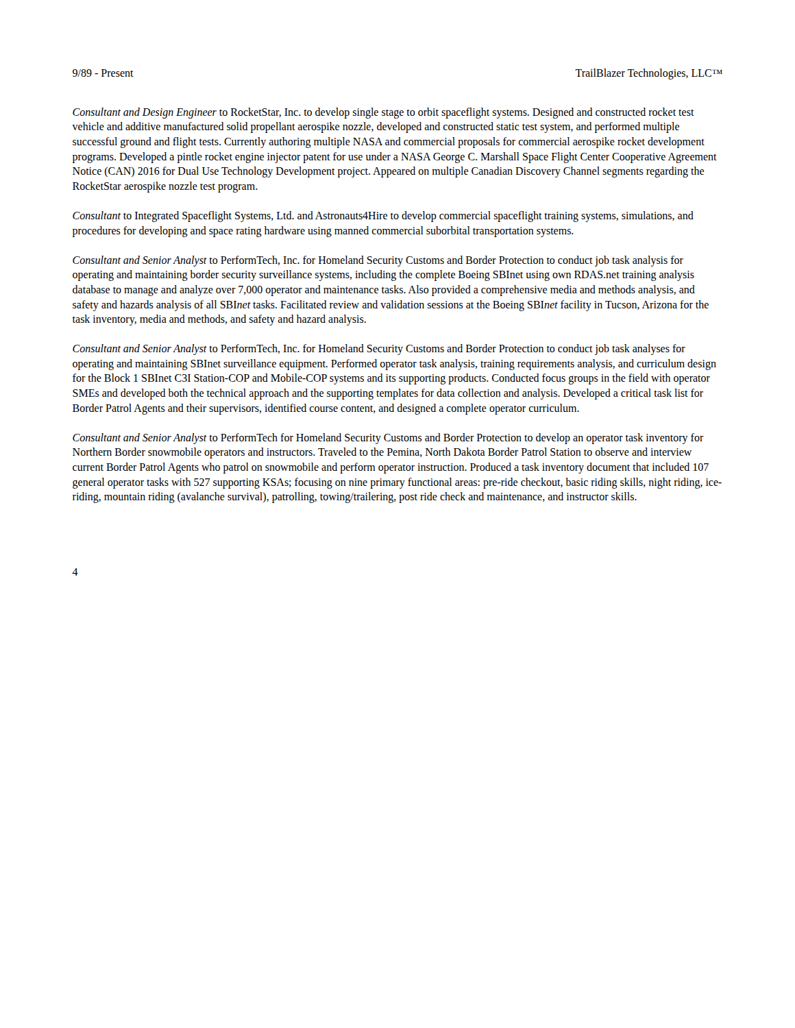9/89 - Present TrailBlazer Technologies, LLC™
Consultant and Design Engineer to RocketStar, Inc. to develop single stage to orbit spaceflight systems. Designed and constructed rocket test vehicle and additive manufactured solid propellant aerospike nozzle, developed and constructed static test system, and performed multiple successful ground and flight tests. Currently authoring multiple NASA and commercial proposals for commercial aerospike rocket development programs. Developed a pintle rocket engine injector patent for use under a NASA George C. Marshall Space Flight Center Cooperative Agreement Notice (CAN) 2016 for Dual Use Technology Development project. Appeared on multiple Canadian Discovery Channel segments regarding the RocketStar aerospike nozzle test program.
Consultant to Integrated Spaceflight Systems, Ltd. and Astronauts4Hire to develop commercial spaceflight training systems, simulations, and procedures for developing and space rating hardware using manned commercial suborbital transportation systems.
Consultant and Senior Analyst to PerformTech, Inc. for Homeland Security Customs and Border Protection to conduct job task analysis for operating and maintaining border security surveillance systems, including the complete Boeing SBInet using own RDAS.net training analysis database to manage and analyze over 7,000 operator and maintenance tasks. Also provided a comprehensive media and methods analysis, and safety and hazards analysis of all SBInet tasks. Facilitated review and validation sessions at the Boeing SBInet facility in Tucson, Arizona for the task inventory, media and methods, and safety and hazard analysis.
Consultant and Senior Analyst to PerformTech, Inc. for Homeland Security Customs and Border Protection to conduct job task analyses for operating and maintaining SBInet surveillance equipment. Performed operator task analysis, training requirements analysis, and curriculum design for the Block 1 SBInet C3I Station-COP and Mobile-COP systems and its supporting products. Conducted focus groups in the field with operator SMEs and developed both the technical approach and the supporting templates for data collection and analysis. Developed a critical task list for Border Patrol Agents and their supervisors, identified course content, and designed a complete operator curriculum.
Consultant and Senior Analyst to PerformTech for Homeland Security Customs and Border Protection to develop an operator task inventory for Northern Border snowmobile operators and instructors. Traveled to the Pemina, North Dakota Border Patrol Station to observe and interview current Border Patrol Agents who patrol on snowmobile and perform operator instruction. Produced a task inventory document that included 107 general operator tasks with 527 supporting KSAs; focusing on nine primary functional areas: pre-ride checkout, basic riding skills, night riding, ice-riding, mountain riding (avalanche survival), patrolling, towing/trailering, post ride check and maintenance, and instructor skills.
4